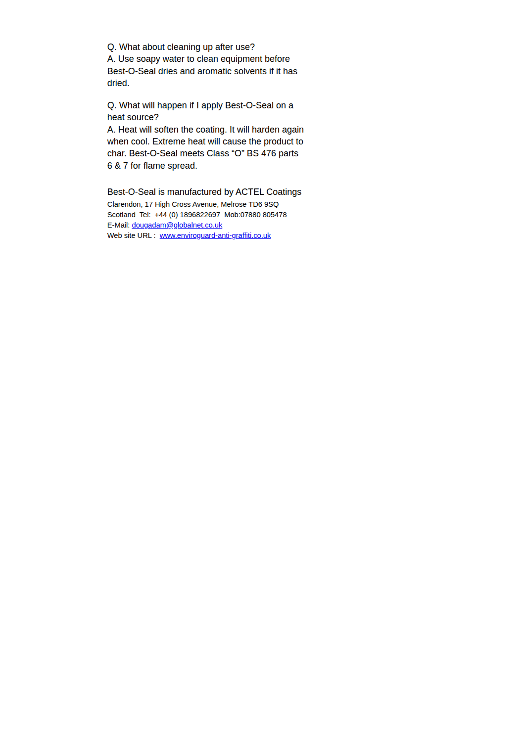Q. What about cleaning up after use?
A. Use soapy water to clean equipment before Best-O-Seal dries and aromatic solvents if it has dried.
Q. What will happen if I apply Best-O-Seal on a heat source?
A. Heat will soften the coating. It will harden again when cool. Extreme heat will cause the product to char. Best-O-Seal meets Class “O” BS 476 parts 6 & 7 for flame spread.
Best-O-Seal is manufactured by ACTEL Coatings
Clarendon, 17 High Cross Avenue, Melrose TD6 9SQ
Scotland Tel: +44 (0) 1896822697 Mob:07880 805478
E-Mail: dougadam@globalnet.co.uk
Web site URL : www.enviroguard-anti-graffiti.co.uk